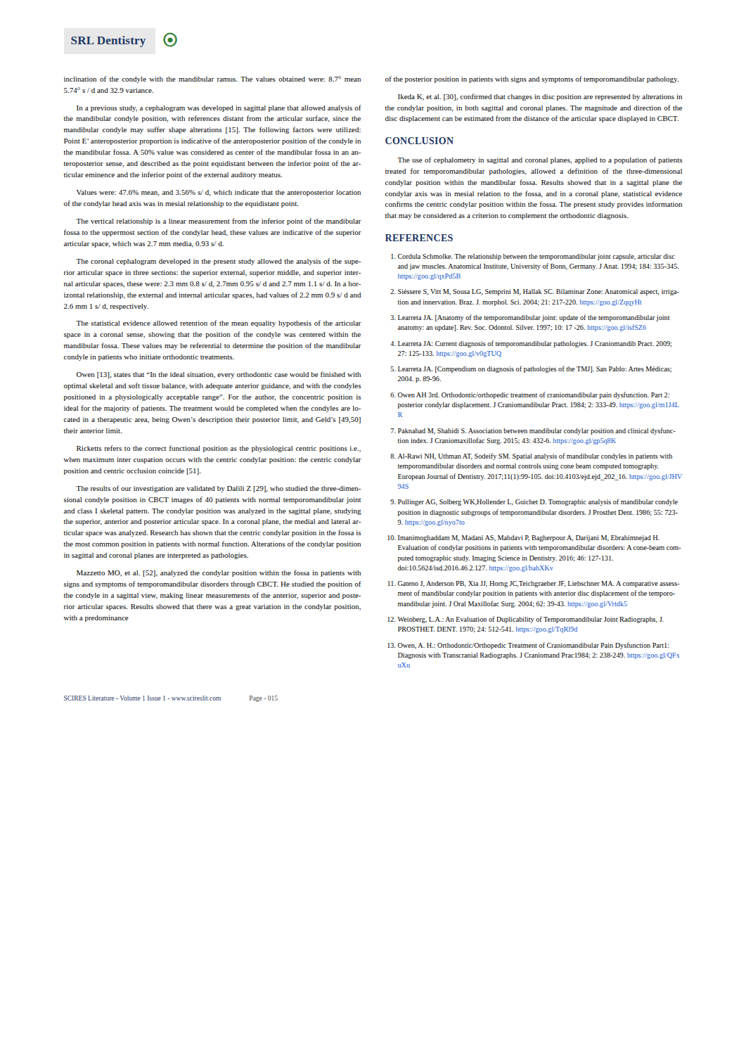SRL Dentistry
⦿
inclination of the condyle with the mandibular ramus. The values obtained were: 8.7° mean 5.74° s / d and 32.9 variance.
In a previous study, a cephalogram was developed in sagittal plane that allowed analysis of the mandibular condyle position, with references distant from the articular surface, since the mandibular condyle may suffer shape alterations [15]. The following factors were utilized: Point E’ anteroposterior proportion is indicative of the anteroposterior position of the condyle in the mandibular fossa. A 50% value was considered as center of the mandibular fossa in an anteroposterior sense, and described as the point equidistant between the inferior point of the articular eminence and the inferior point of the external auditory meatus.
Values were: 47.6% mean, and 3.56% s/ d, which indicate that the anteroposterior location of the condylar head axis was in mesial relationship to the equidistant point.
The vertical relationship is a linear measurement from the inferior point of the mandibular fossa to the uppermost section of the condylar head, these values are indicative of the superior articular space, which was 2.7 mm media, 0.93 s/ d.
The coronal cephalogram developed in the present study allowed the analysis of the superior articular space in three sections: the superior external, superior middle, and superior internal articular spaces, these were: 2.3 mm 0.8 s/ d, 2.7mm 0.95 s/ d and 2.7 mm 1.1 s/ d. In a horizontal relationship, the external and internal articular spaces, had values of 2.2 mm 0.9 s/ d and 2.6 mm 1 s/ d, respectively.
The statistical evidence allowed retention of the mean equality hypothesis of the articular space in a coronal sense, showing that the position of the condyle was centered within the mandibular fossa. These values may be referential to determine the position of the mandibular condyle in patients who initiate orthodontic treatments.
Owen [13], states that “In the ideal situation, every orthodontic case would be finished with optimal skeletal and soft tissue balance, with adequate anterior guidance, and with the condyles positioned in a physiologically acceptable range”. For the author, the concentric position is ideal for the majority of patients. The treatment would be completed when the condyles are located in a therapeutic area, being Owen’s description their posterior limit, and Geld’s [49,50] their anterior limit.
Ricketts refers to the correct functional position as the physiological centric positions i.e., when maximum inter cuspation occurs with the centric condylar position: the centric condylar position and centric occlusion coincide [51].
The results of our investigation are validated by Dalili Z [29], who studied the three-dimensional condyle position in CBCT images of 40 patients with normal temporomandibular joint and class I skeletal pattern. The condylar position was analyzed in the sagittal plane, studying the superior, anterior and posterior articular space. In a coronal plane, the medial and lateral articular space was analyzed. Research has shown that the centric condylar position in the fossa is the most common position in patients with normal function. Alterations of the condylar position in sagittal and coronal planes are interpreted as pathologies.
Mazzetto MO, et al. [52], analyzed the condylar position within the fossa in patients with signs and symptoms of temporomandibular disorders through CBCT. He studied the position of the condyle in a sagittal view, making linear measurements of the anterior, superior and posterior articular spaces. Results showed that there was a great variation in the condylar position, with a predominance
of the posterior position in patients with signs and symptoms of temporomandibular pathology.
Ikeda K, et al. [30], confirmed that changes in disc position are represented by alterations in the condylar position, in both sagittal and coronal planes. The magnitude and direction of the disc displacement can be estimated from the distance of the articular space displayed in CBCT.
Conclusion
The use of cephalometry in sagittal and coronal planes, applied to a population of patients treated for temporomandibular pathologies, allowed a definition of the three-dimensional condylar position within the mandibular fossa. Results showed that in a sagittal plane the condylar axis was in mesial relation to the fossa, and in a coronal plane, statistical evidence confirms the centric condylar position within the fossa. The present study provides information that may be considered as a criterion to complement the orthodontic diagnosis.
References
Cordula Schmolke. The relationship between the temporomandibular joint capsule, articular disc and jaw muscles. Anatomical Institute, University of Bonn, Germany. J Anat. 1994; 184: 335-345. https://goo.gl/qxPd5B
Siéssere S, Vitt M, Sousa LG, Semprini M, Hallak SC. Bilaminar Zone: Anatomical aspect, irrigation and innervation. Braz. J. morphol. Sci. 2004; 21: 217-220. https://goo.gl/ZqqyHt
Learreta JA. [Anatomy of the temporomandibular joint: update of the temporomandibular joint anatomy: an update]. Rev. Soc. Odontol. Silver. 1997; 10: 17 -26. https://goo.gl/isfSZ6
Learreta JA: Current diagnosis of temporomandibular pathologies. J Craniomandib Pract. 2009; 27: 125-133. https://goo.gl/v0gTUQ
Learreta JA. [Compendium on diagnosis of pathologies of the TMJ]. San Pablo: Artes Médicas; 2004. p. 89-96.
Owen AH 3rd. Orthodontic/orthopedic treatment of craniomandibular pain dysfunction. Part 2: posterior condylar displacement. J Craniomandibular Pract. 1984; 2: 333-49. https://goo.gl/m1J4LR
Paknahad M, Shahidi S. Association between mandibular condylar position and clinical dysfunction index. J Craniomaxillofac Surg. 2015; 43: 432-6. https://goo.gl/gp5q8K
Al-Rawi NH, Uthman AT, Sodeify SM. Spatial analysis of mandibular condyles in patients with temporomandibular disorders and normal controls using cone beam computed tomography. European Journal of Dentistry. 2017;11(1):99-105. doi:10.4103/ejd.ejd_202_16. https://goo.gl/JHV94S
Pullinger AG, Solberg WK,Hollender L, Guichet D. Tomographic analysis of mandibular condyle position in diagnostic subgroups of temporomandibular disorders. J Prosthet Dent. 1986; 55: 723-9. https://goo.gl/nyo7to
Imanimoghaddam M, Madani AS, Mahdavi P, Bagherpour A, Darijani M, Ebrahimnejad H. Evaluation of condylar positions in patients with temporomandibular disorders: A cone-beam computed tomographic study. Imaging Science in Dentistry. 2016; 46: 127-131. doi:10.5624/isd.2016.46.2.127. https://goo.gl/bahXKv
Gateno J, Anderson PB, Xia JJ, Horng JC,Teichgraeber JF, Liebschner MA. A comparative assessment of mandibular condylar position in patients with anterior disc displacement of the temporomandibular joint. J Oral Maxillofac Surg. 2004; 62: 39-43. https://goo.gl/Vrtdk5
Weinberg, L.A.: An Evaluation of Duplicability of Temporomandibular Joint Radiographs, J. PROSTHET. DENT. 1970; 24: 512-541. https://goo.gl/TqRl9d
Owen, A. H.: Orthodontic/Orthopedic Treatment of Craniomandibular Pain Dysfunction Part1: Diagnosis with Transcranial Radiographs. J Craniomand Prac1984; 2: 238-249. https://goo.gl/QFxuXu
SCIRES Literature - Volume 1 Issue 1 - www.scireslit.com
Page - 015